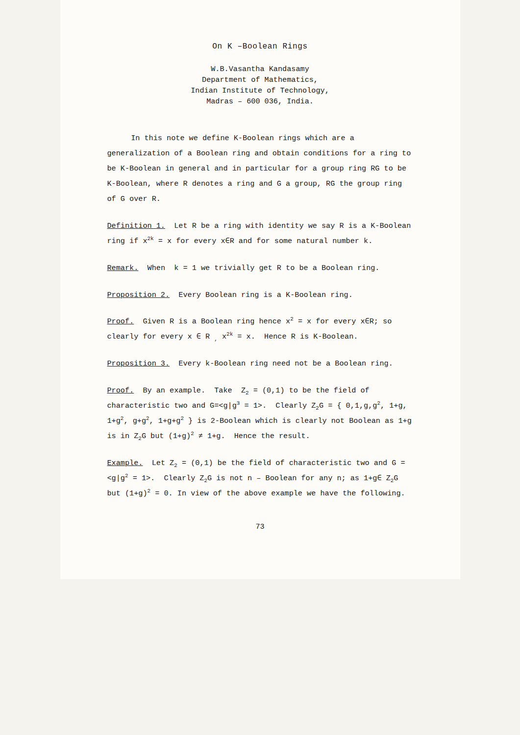On K –Boolean Rings
W.B.Vasantha Kandasamy
Department of Mathematics,
Indian Institute of Technology,
Madras – 600 036, India.
In this note we define K-Boolean rings which are a generalization of a Boolean ring and obtain conditions for a ring to be K-Boolean in general and in particular for a group ring RG to be K-Boolean, where R denotes a ring and G a group, RG the group ring of G over R.
Definition 1. Let R be a ring with identity we say R is a K-Boolean ring if x2k = x for every x∈R and for some natural number k.
Remark. When k = 1 we trivially get R to be a Boolean ring.
Proposition 2. Every Boolean ring is a K-Boolean ring.
Proof. Given R is a Boolean ring hence x2 = x for every x∈R; so clearly for every x ∈ R , x2k = x. Hence R is K-Boolean.
Proposition 3. Every k-Boolean ring need not be a Boolean ring.
Proof. By an example. Take Z2 = (0,1) to be the field of characteristic two and G=<g|g3 = 1>. Clearly Z2G = { 0,1,g,g2, 1+g, 1+g2, g+g2, 1+g+g2 } is 2-Boolean which is clearly not Boolean as 1+g is in Z2G but (1+g)2 ≠ 1+g. Hence the result.
Example. Let Z2 = (0,1) be the field of characteristic two and G = <g|g2 = 1>. Clearly Z2G is not n – Boolean for any n; as 1+g∈ Z2G but (1+g)2 = 0. In view of the above example we have the following.
73